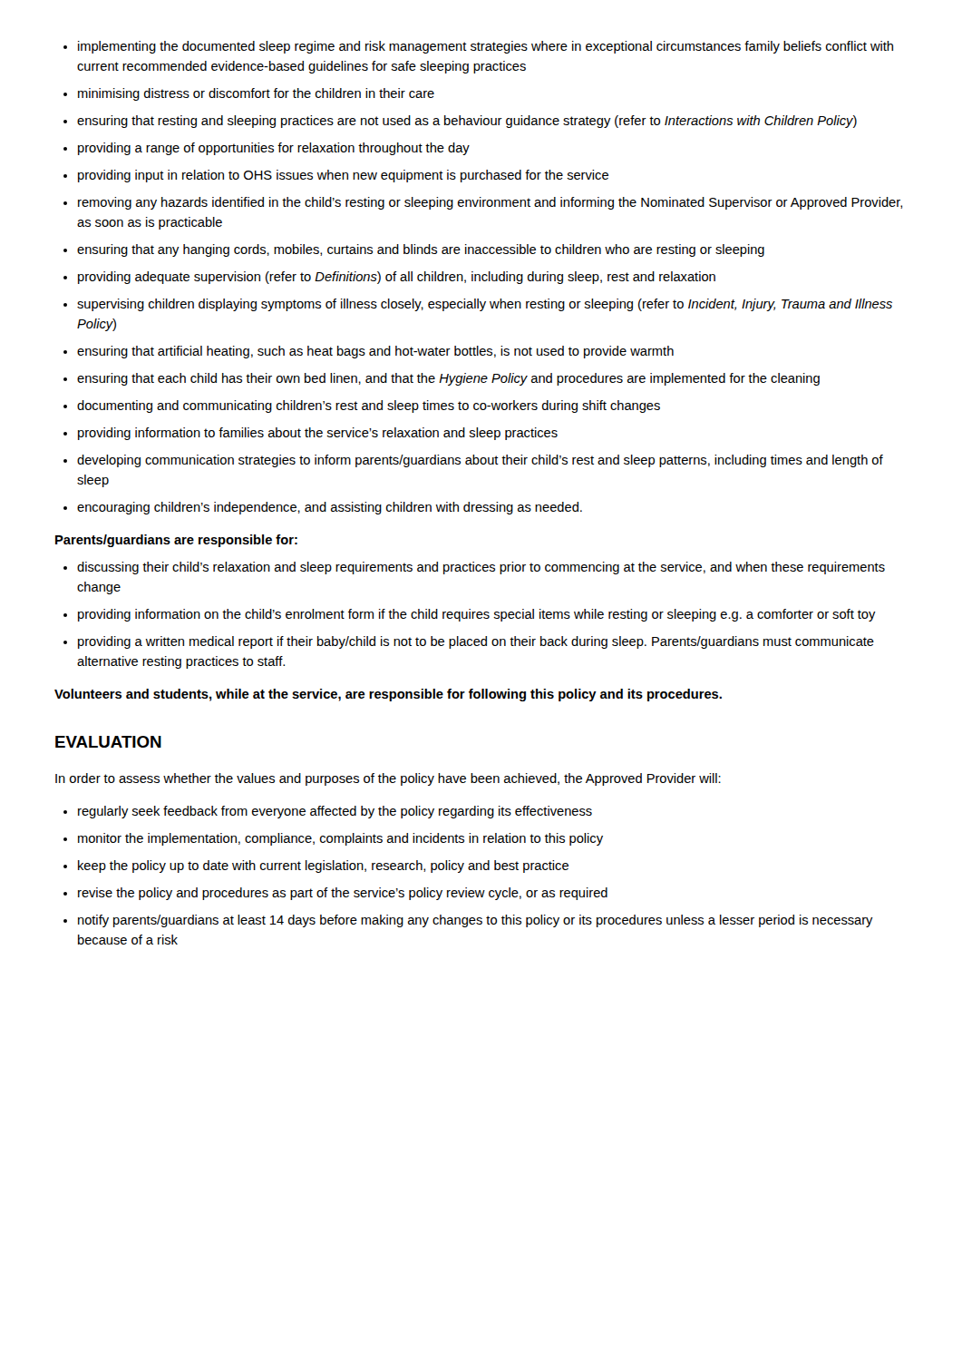implementing the documented sleep regime and risk management strategies where in exceptional circumstances family beliefs conflict with current recommended evidence-based guidelines for safe sleeping practices
minimising distress or discomfort for the children in their care
ensuring that resting and sleeping practices are not used as a behaviour guidance strategy (refer to Interactions with Children Policy)
providing a range of opportunities for relaxation throughout the day
providing input in relation to OHS issues when new equipment is purchased for the service
removing any hazards identified in the child’s resting or sleeping environment and informing the Nominated Supervisor or Approved Provider, as soon as is practicable
ensuring that any hanging cords, mobiles, curtains and blinds are inaccessible to children who are resting or sleeping
providing adequate supervision (refer to Definitions) of all children, including during sleep, rest and relaxation
supervising children displaying symptoms of illness closely, especially when resting or sleeping (refer to Incident, Injury, Trauma and Illness Policy)
ensuring that artificial heating, such as heat bags and hot-water bottles, is not used to provide warmth
ensuring that each child has their own bed linen, and that the Hygiene Policy and procedures are implemented for the cleaning
documenting and communicating children’s rest and sleep times to co-workers during shift changes
providing information to families about the service’s relaxation and sleep practices
developing communication strategies to inform parents/guardians about their child’s rest and sleep patterns, including times and length of sleep
encouraging children’s independence, and assisting children with dressing as needed.
Parents/guardians are responsible for:
discussing their child’s relaxation and sleep requirements and practices prior to commencing at the service, and when these requirements change
providing information on the child’s enrolment form if the child requires special items while resting or sleeping e.g. a comforter or soft toy
providing a written medical report if their baby/child is not to be placed on their back during sleep. Parents/guardians must communicate alternative resting practices to staff.
Volunteers and students, while at the service, are responsible for following this policy and its procedures.
EVALUATION
In order to assess whether the values and purposes of the policy have been achieved, the Approved Provider will:
regularly seek feedback from everyone affected by the policy regarding its effectiveness
monitor the implementation, compliance, complaints and incidents in relation to this policy
keep the policy up to date with current legislation, research, policy and best practice
revise the policy and procedures as part of the service’s policy review cycle, or as required
notify parents/guardians at least 14 days before making any changes to this policy or its procedures unless a lesser period is necessary because of a risk